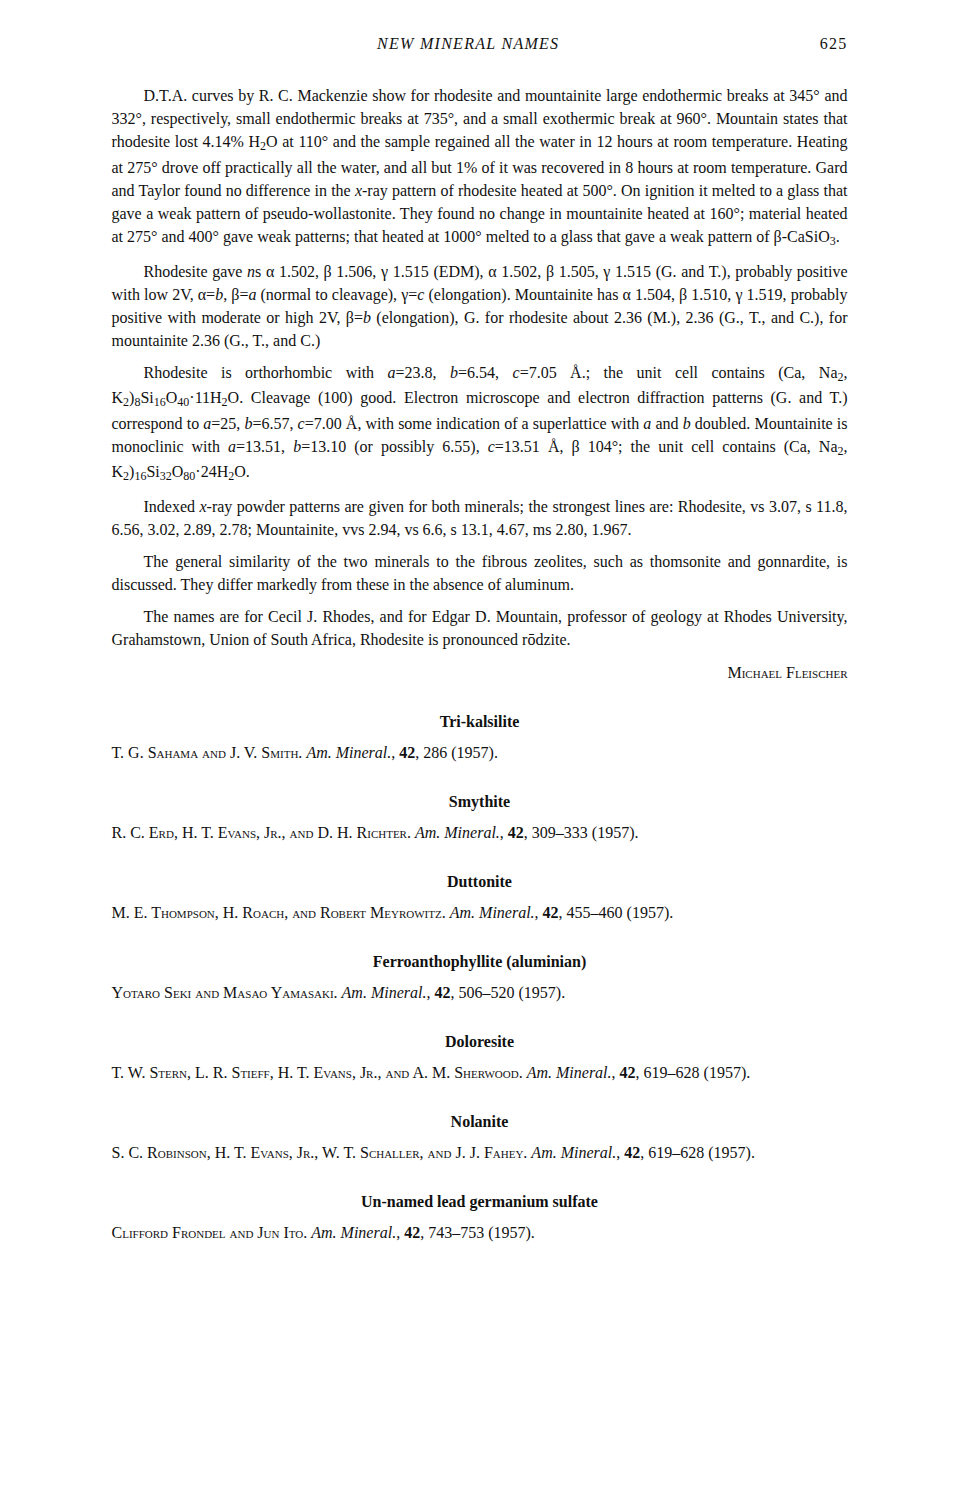NEW MINERAL NAMES 625
D.T.A. curves by R. C. Mackenzie show for rhodesite and mountainite large endothermic breaks at 345° and 332°, respectively, small endothermic breaks at 735°, and a small exothermic break at 960°. Mountain states that rhodesite lost 4.14% H2O at 110° and the sample regained all the water in 12 hours at room temperature. Heating at 275° drove off practically all the water, and all but 1% of it was recovered in 8 hours at room temperature. Gard and Taylor found no difference in the x-ray pattern of rhodesite heated at 500°. On ignition it melted to a glass that gave a weak pattern of pseudo-wollastonite. They found no change in mountainite heated at 160°; material heated at 275° and 400° gave weak patterns; that heated at 1000° melted to a glass that gave a weak pattern of β-CaSiO3.
Rhodesite gave ns α 1.502, β 1.506, γ 1.515 (EDM), α 1.502, β 1.505, γ 1.515 (G. and T.), probably positive with low 2V, α=b, β=a (normal to cleavage), γ=c (elongation). Mountainite has α 1.504, β 1.510, γ 1.519, probably positive with moderate or high 2V, β=b (elongation), G. for rhodesite about 2.36 (M.), 2.36 (G., T., and C.), for mountainite 2.36 (G., T., and C.)
Rhodesite is orthorhombic with a=23.8, b=6.54, c=7.05 Å.; the unit cell contains (Ca, Na2, K2)8Si16O40·11H2O. Cleavage (100) good. Electron microscope and electron diffraction patterns (G. and T.) correspond to a=25, b=6.57, c=7.00 Å, with some indication of a superlattice with a and b doubled. Mountainite is monoclinic with a=13.51, b=13.10 (or possibly 6.55), c=13.51 Å, β 104°; the unit cell contains (Ca, Na2, K2)16Si32O80·24H2O.
Indexed x-ray powder patterns are given for both minerals; the strongest lines are: Rhodesite, vs 3.07, s 11.8, 6.56, 3.02, 2.89, 2.78; Mountainite, vvs 2.94, vs 6.6, s 13.1, 4.67, ms 2.80, 1.967.
The general similarity of the two minerals to the fibrous zeolites, such as thomsonite and gonnardite, is discussed. They differ markedly from these in the absence of aluminum.
The names are for Cecil J. Rhodes, and for Edgar D. Mountain, professor of geology at Rhodes University, Grahamstown, Union of South Africa, Rhodesite is pronounced rōdzite.
Michael Fleischer
Tri-kalsilite
T. G. Sahama and J. V. Smith. Am. Mineral., 42, 286 (1957).
Smythite
R. C. Erd, H. T. Evans, Jr., and D. H. Richter. Am. Mineral., 42, 309–333 (1957).
Duttonite
M. E. Thompson, H. Roach, and Robert Meyrowitz. Am. Mineral., 42, 455–460 (1957).
Ferroanthophyllite (aluminian)
Yotaro Seki and Masao Yamasaki. Am. Mineral., 42, 506–520 (1957).
Doloresite
T. W. Stern, L. R. Stieff, H. T. Evans, Jr., and A. M. Sherwood. Am. Mineral., 42, 619–628 (1957).
Nolanite
S. C. Robinson, H. T. Evans, Jr., W. T. Schaller, and J. J. Fahey. Am. Mineral., 42, 619–628 (1957).
Un-named lead germanium sulfate
Clifford Frondel and Jun Ito. Am. Mineral., 42, 743–753 (1957).